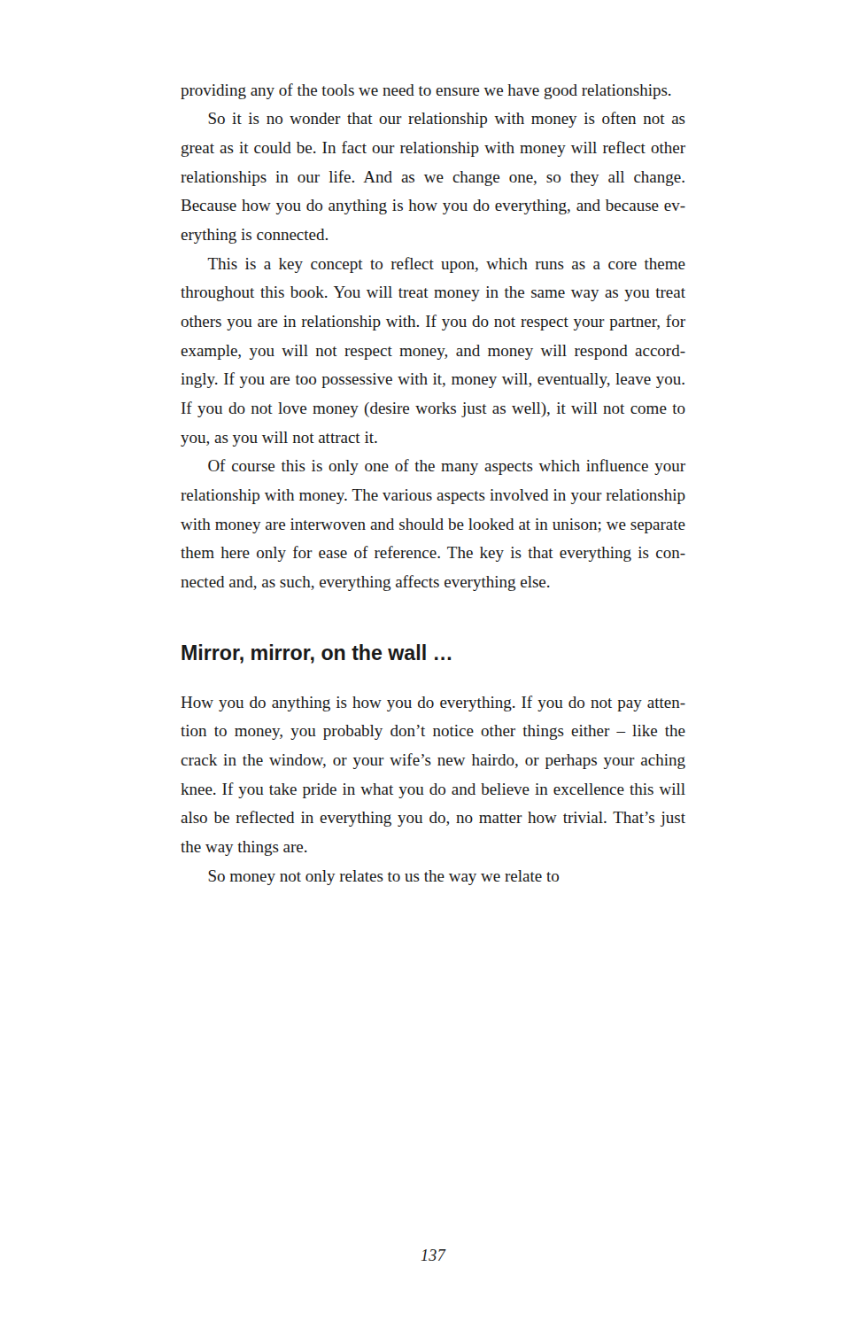providing any of the tools we need to ensure we have good relationships.
So it is no wonder that our relationship with money is often not as great as it could be. In fact our relationship with money will reflect other relationships in our life. And as we change one, so they all change. Because how you do anything is how you do everything, and because everything is connected.
This is a key concept to reflect upon, which runs as a core theme throughout this book. You will treat money in the same way as you treat others you are in relationship with. If you do not respect your partner, for example, you will not respect money, and money will respond accordingly. If you are too possessive with it, money will, eventually, leave you. If you do not love money (desire works just as well), it will not come to you, as you will not attract it.
Of course this is only one of the many aspects which influence your relationship with money. The various aspects involved in your relationship with money are interwoven and should be looked at in unison; we separate them here only for ease of reference. The key is that everything is connected and, as such, everything affects everything else.
Mirror, mirror, on the wall …
How you do anything is how you do everything. If you do not pay attention to money, you probably don’t notice other things either – like the crack in the window, or your wife’s new hairdo, or perhaps your aching knee. If you take pride in what you do and believe in excellence this will also be reflected in everything you do, no matter how trivial. That’s just the way things are.
So money not only relates to us the way we relate to
137